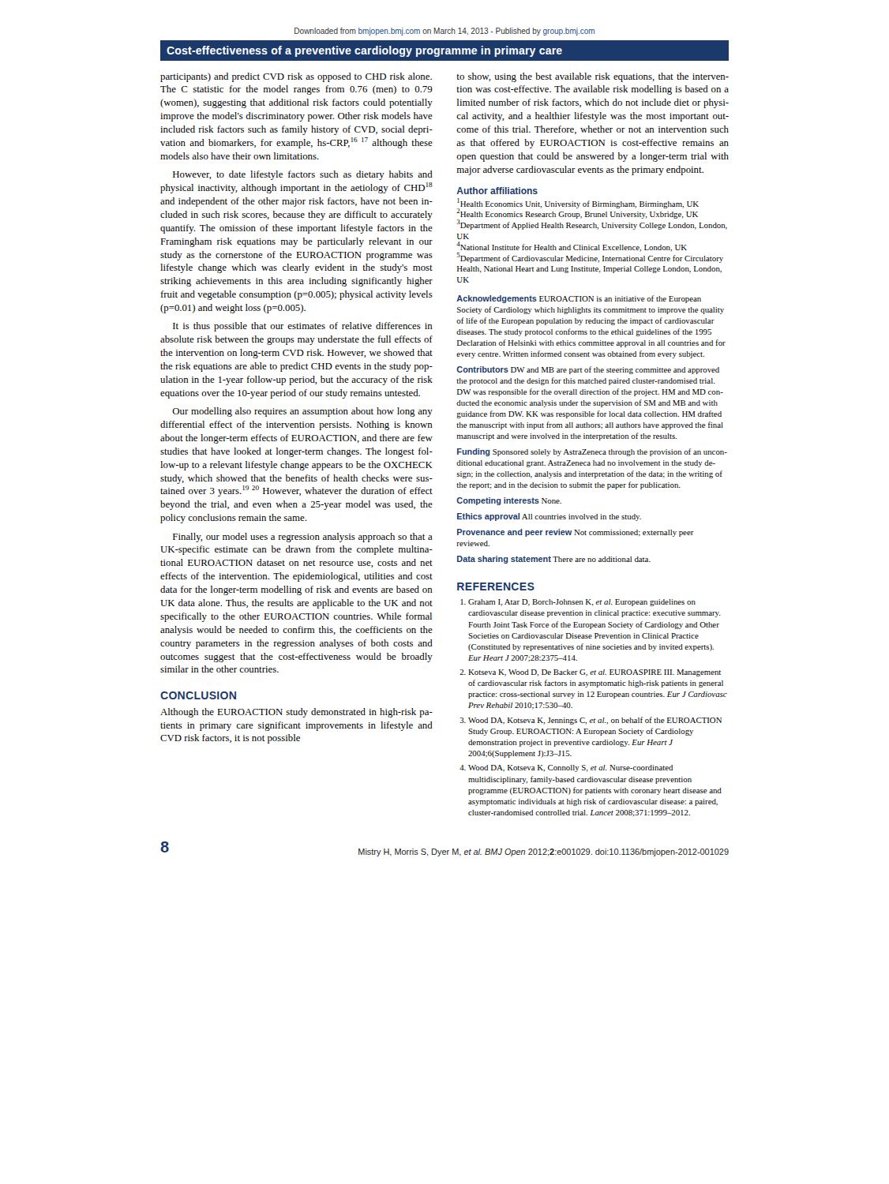Downloaded from bmjopen.bmj.com on March 14, 2013 - Published by group.bmj.com
Cost-effectiveness of a preventive cardiology programme in primary care
participants) and predict CVD risk as opposed to CHD risk alone. The C statistic for the model ranges from 0.76 (men) to 0.79 (women), suggesting that additional risk factors could potentially improve the model's discriminatory power. Other risk models have included risk factors such as family history of CVD, social deprivation and biomarkers, for example, hs-CRP,16 17 although these models also have their own limitations.
However, to date lifestyle factors such as dietary habits and physical inactivity, although important in the aetiology of CHD18 and independent of the other major risk factors, have not been included in such risk scores, because they are difficult to accurately quantify. The omission of these important lifestyle factors in the Framingham risk equations may be particularly relevant in our study as the cornerstone of the EUROACTION programme was lifestyle change which was clearly evident in the study's most striking achievements in this area including significantly higher fruit and vegetable consumption (p=0.005); physical activity levels (p=0.01) and weight loss (p=0.005).
It is thus possible that our estimates of relative differences in absolute risk between the groups may understate the full effects of the intervention on long-term CVD risk. However, we showed that the risk equations are able to predict CHD events in the study population in the 1-year follow-up period, but the accuracy of the risk equations over the 10-year period of our study remains untested.
Our modelling also requires an assumption about how long any differential effect of the intervention persists. Nothing is known about the longer-term effects of EUROACTION, and there are few studies that have looked at longer-term changes. The longest follow-up to a relevant lifestyle change appears to be the OXCHECK study, which showed that the benefits of health checks were sustained over 3 years.19 20 However, whatever the duration of effect beyond the trial, and even when a 25-year model was used, the policy conclusions remain the same.
Finally, our model uses a regression analysis approach so that a UK-specific estimate can be drawn from the complete multinational EUROACTION dataset on net resource use, costs and net effects of the intervention. The epidemiological, utilities and cost data for the longer-term modelling of risk and events are based on UK data alone. Thus, the results are applicable to the UK and not specifically to the other EUROACTION countries. While formal analysis would be needed to confirm this, the coefficients on the country parameters in the regression analyses of both costs and outcomes suggest that the cost-effectiveness would be broadly similar in the other countries.
Conclusion
Although the EUROACTION study demonstrated in high-risk patients in primary care significant improvements in lifestyle and CVD risk factors, it is not possible
to show, using the best available risk equations, that the intervention was cost-effective. The available risk modelling is based on a limited number of risk factors, which do not include diet or physical activity, and a healthier lifestyle was the most important outcome of this trial. Therefore, whether or not an intervention such as that offered by EUROACTION is cost-effective remains an open question that could be answered by a longer-term trial with major adverse cardiovascular events as the primary endpoint.
Author affiliations
1Health Economics Unit, University of Birmingham, Birmingham, UK
2Health Economics Research Group, Brunel University, Uxbridge, UK
3Department of Applied Health Research, University College London, London, UK
4National Institute for Health and Clinical Excellence, London, UK
5Department of Cardiovascular Medicine, International Centre for Circulatory Health, National Heart and Lung Institute, Imperial College London, London, UK
Acknowledgements EUROACTION is an initiative of the European Society of Cardiology which highlights its commitment to improve the quality of life of the European population by reducing the impact of cardiovascular diseases. The study protocol conforms to the ethical guidelines of the 1995 Declaration of Helsinki with ethics committee approval in all countries and for every centre. Written informed consent was obtained from every subject.
Contributors DW and MB are part of the steering committee and approved the protocol and the design for this matched paired cluster-randomised trial. DW was responsible for the overall direction of the project. HM and MD conducted the economic analysis under the supervision of SM and MB and with guidance from DW. KK was responsible for local data collection. HM drafted the manuscript with input from all authors; all authors have approved the final manuscript and were involved in the interpretation of the results.
Funding Sponsored solely by AstraZeneca through the provision of an unconditional educational grant. AstraZeneca had no involvement in the study design; in the collection, analysis and interpretation of the data; in the writing of the report; and in the decision to submit the paper for publication.
Competing interests None.
Ethics approval All countries involved in the study.
Provenance and peer review Not commissioned; externally peer reviewed.
Data sharing statement There are no additional data.
References
Graham I, Atar D, Borch-Johnsen K, et al. European guidelines on cardiovascular disease prevention in clinical practice: executive summary. Fourth Joint Task Force of the European Society of Cardiology and Other Societies on Cardiovascular Disease Prevention in Clinical Practice (Constituted by representatives of nine societies and by invited experts). Eur Heart J 2007;28:2375–414.
Kotseva K, Wood D, De Backer G, et al. EUROASPIRE III. Management of cardiovascular risk factors in asymptomatic high-risk patients in general practice: cross-sectional survey in 12 European countries. Eur J Cardiovasc Prev Rehabil 2010;17:530–40.
Wood DA, Kotseva K, Jennings C, et al., on behalf of the EUROACTION Study Group. EUROACTION: A European Society of Cardiology demonstration project in preventive cardiology. Eur Heart J 2004;6(Supplement J):J3–J15.
Wood DA, Kotseva K, Connolly S, et al. Nurse-coordinated multidisciplinary, family-based cardiovascular disease prevention programme (EUROACTION) for patients with coronary heart disease and asymptomatic individuals at high risk of cardiovascular disease: a paired, cluster-randomised controlled trial. Lancet 2008;371:1999–2012.
8
Mistry H, Morris S, Dyer M, et al. BMJ Open 2012;2:e001029. doi:10.1136/bmjopen-2012-001029